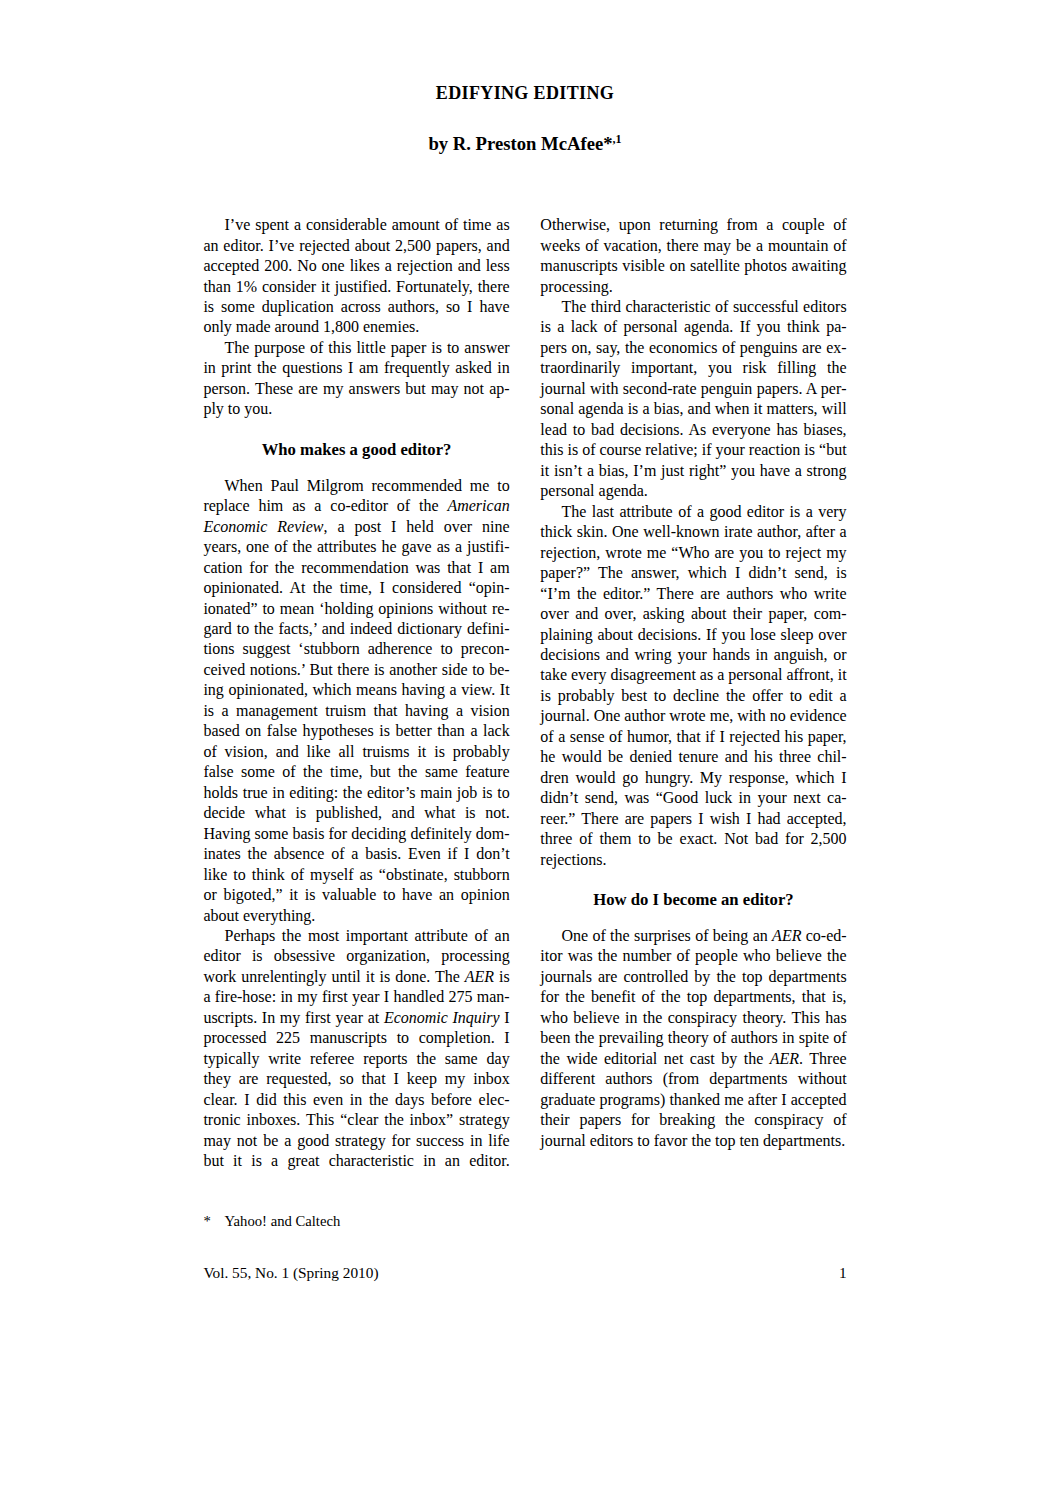EDIFYING EDITING
by R. Preston McAfee*,1
I’ve spent a considerable amount of time as an editor. I’ve rejected about 2,500 papers, and accepted 200. No one likes a rejection and less than 1% consider it justified. Fortunately, there is some duplication across authors, so I have only made around 1,800 enemies.
The purpose of this little paper is to answer in print the questions I am frequently asked in person. These are my answers but may not apply to you.
Who makes a good editor?
When Paul Milgrom recommended me to replace him as a co-editor of the American Economic Review, a post I held over nine years, one of the attributes he gave as a justification for the recommendation was that I am opinionated. At the time, I considered “opinionated” to mean ‘holding opinions without regard to the facts,’ and indeed dictionary definitions suggest ‘stubborn adherence to preconceived notions.’ But there is another side to being opinionated, which means having a view. It is a management truism that having a vision based on false hypotheses is better than a lack of vision, and like all truisms it is probably false some of the time, but the same feature holds true in editing: the editor’s main job is to decide what is published, and what is not. Having some basis for deciding definitely dominates the absence of a basis. Even if I don’t like to think of myself as “obstinate, stubborn or bigoted,” it is valuable to have an opinion about everything.
Perhaps the most important attribute of an editor is obsessive organization, processing work unrelentingly until it is done. The AER is a fire-hose: in my first year I handled 275 manuscripts. In my first year at Economic Inquiry I processed 225 manuscripts to completion. I typically write referee reports the same day they are requested, so that I keep my inbox clear. I did this even in the days before electronic inboxes. This “clear the inbox” strategy may not be a good strategy for success in life but it is a great characteristic in an editor. Otherwise, upon returning from a couple of weeks of vacation, there may be a mountain of manuscripts visible on satellite photos awaiting processing.
The third characteristic of successful editors is a lack of personal agenda. If you think papers on, say, the economics of penguins are extraordinarily important, you risk filling the journal with second-rate penguin papers. A personal agenda is a bias, and when it matters, will lead to bad decisions. As everyone has biases, this is of course relative; if your reaction is “but it isn’t a bias, I’m just right” you have a strong personal agenda.
The last attribute of a good editor is a very thick skin. One well-known irate author, after a rejection, wrote me “Who are you to reject my paper?” The answer, which I didn’t send, is “I’m the editor.” There are authors who write over and over, asking about their paper, complaining about decisions. If you lose sleep over decisions and wring your hands in anguish, or take every disagreement as a personal affront, it is probably best to decline the offer to edit a journal. One author wrote me, with no evidence of a sense of humor, that if I rejected his paper, he would be denied tenure and his three children would go hungry. My response, which I didn’t send, was “Good luck in your next career.” There are papers I wish I had accepted, three of them to be exact. Not bad for 2,500 rejections.
How do I become an editor?
One of the surprises of being an AER co-editor was the number of people who believe the journals are controlled by the top departments for the benefit of the top departments, that is, who believe in the conspiracy theory. This has been the prevailing theory of authors in spite of the wide editorial net cast by the AER. Three different authors (from departments without graduate programs) thanked me after I accepted their papers for breaking the conspiracy of journal editors to favor the top ten departments.
*Yahoo! and Caltech
Vol. 55, No. 1 (Spring 2010) 1